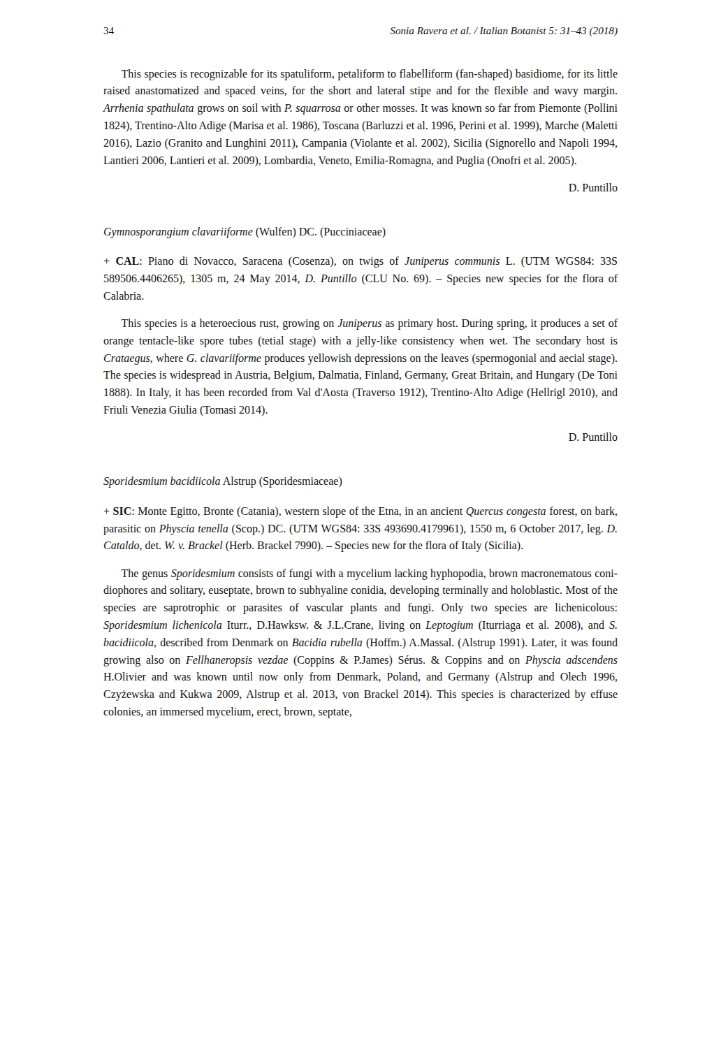34 Sonia Ravera et al. / Italian Botanist 5: 31–43 (2018)
This species is recognizable for its spatuliform, petaliform to flabelliform (fan-shaped) basidiome, for its little raised anastomatized and spaced veins, for the short and lateral stipe and for the flexible and wavy margin. Arrhenia spathulata grows on soil with P. squarrosa or other mosses. It was known so far from Piemonte (Pollini 1824), Trentino-Alto Adige (Marisa et al. 1986), Toscana (Barluzzi et al. 1996, Perini et al. 1999), Marche (Maletti 2016), Lazio (Granito and Lunghini 2011), Campania (Violante et al. 2002), Sicilia (Signorello and Napoli 1994, Lantieri 2006, Lantieri et al. 2009), Lombardia, Veneto, Emilia-Romagna, and Puglia (Onofri et al. 2005).
D. Puntillo
Gymnosporangium clavariiforme (Wulfen) DC. (Pucciniaceae)
+ CAL: Piano di Novacco, Saracena (Cosenza), on twigs of Juniperus communis L. (UTM WGS84: 33S 589506.4406265), 1305 m, 24 May 2014, D. Puntillo (CLU No. 69). – Species new species for the flora of Calabria.
This species is a heteroecious rust, growing on Juniperus as primary host. During spring, it produces a set of orange tentacle-like spore tubes (tetial stage) with a jelly-like consistency when wet. The secondary host is Crataegus, where G. clavariiforme produces yellowish depressions on the leaves (spermogonial and aecial stage). The species is widespread in Austria, Belgium, Dalmatia, Finland, Germany, Great Britain, and Hungary (De Toni 1888). In Italy, it has been recorded from Val d'Aosta (Traverso 1912), Trentino-Alto Adige (Hellrigl 2010), and Friuli Venezia Giulia (Tomasi 2014).
D. Puntillo
Sporidesmium bacidiicola Alstrup (Sporidesmiaceae)
+ SIC: Monte Egitto, Bronte (Catania), western slope of the Etna, in an ancient Quercus congesta forest, on bark, parasitic on Physcia tenella (Scop.) DC. (UTM WGS84: 33S 493690.4179961), 1550 m, 6 October 2017, leg. D. Cataldo, det. W. v. Brackel (Herb. Brackel 7990). – Species new for the flora of Italy (Sicilia).
The genus Sporidesmium consists of fungi with a mycelium lacking hyphopodia, brown macronematous conidiophores and solitary, euseptate, brown to subhyaline conidia, developing terminally and holoblastic. Most of the species are saprotrophic or parasites of vascular plants and fungi. Only two species are lichenicolous: Sporidesmium lichenicola Iturr., D.Hawksw. & J.L.Crane, living on Leptogium (Iturriaga et al. 2008), and S. bacidiicola, described from Denmark on Bacidia rubella (Hoffm.) A.Massal. (Alstrup 1991). Later, it was found growing also on Fellhaneropsis vezdae (Coppins & P.James) Sérus. & Coppins and on Physcia adscendens H.Olivier and was known until now only from Denmark, Poland, and Germany (Alstrup and Olech 1996, Czyżewska and Kukwa 2009, Alstrup et al. 2013, von Brackel 2014). This species is characterized by effuse colonies, an immersed mycelium, erect, brown, septate,